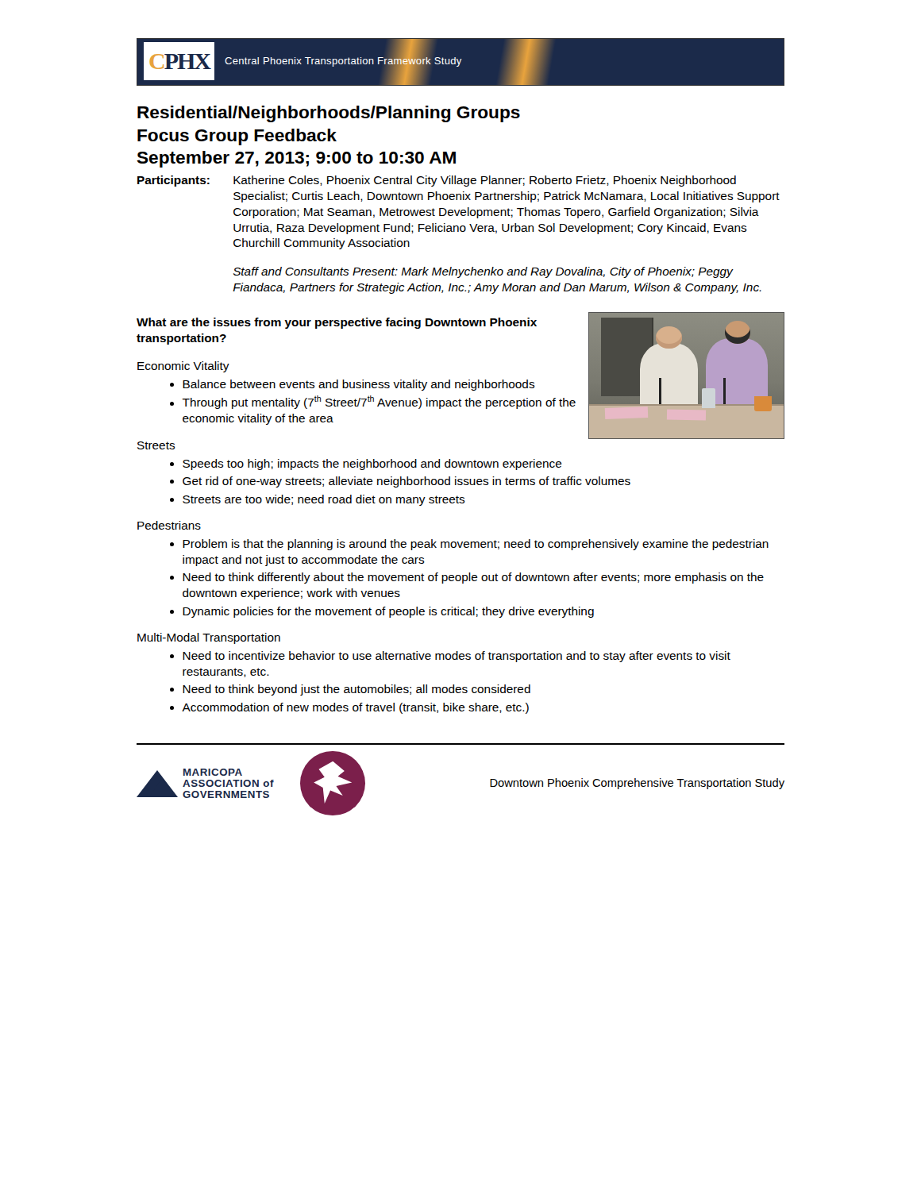CPHX
Central Phoenix Transportation Framework Study
Residential/Neighborhoods/Planning Groups Focus Group Feedback September 27, 2013; 9:00 to 10:30 AM
Participants:
Katherine Coles, Phoenix Central City Village Planner; Roberto Frietz, Phoenix Neighborhood Specialist; Curtis Leach, Downtown Phoenix Partnership; Patrick McNamara, Local Initiatives Support Corporation; Mat Seaman, Metrowest Development; Thomas Topero, Garfield Organization; Silvia Urrutia, Raza Development Fund; Feliciano Vera, Urban Sol Development; Cory Kincaid, Evans Churchill Community Association
Staff and Consultants Present: Mark Melnychenko and Ray Dovalina, City of Phoenix; Peggy Fiandaca, Partners for Strategic Action, Inc.; Amy Moran and Dan Marum, Wilson & Company, Inc.
What are the issues from your perspective facing Downtown Phoenix transportation?
Economic Vitality
Balance between events and business vitality and neighborhoods
Through put mentality (7th Street/7th Avenue) impact the perception of the economic vitality of the area
Streets
Speeds too high; impacts the neighborhood and downtown experience
Get rid of one-way streets; alleviate neighborhood issues in terms of traffic volumes
Streets are too wide; need road diet on many streets
Pedestrians
Problem is that the planning is around the peak movement; need to comprehensively examine the pedestrian impact and not just to accommodate the cars
Need to think differently about the movement of people out of downtown after events; more emphasis on the downtown experience; work with venues
Dynamic policies for the movement of people is critical; they drive everything
Multi-Modal Transportation
Need to incentivize behavior to use alternative modes of transportation and to stay after events to visit restaurants, etc.
Need to think beyond just the automobiles; all modes considered
Accommodation of new modes of travel (transit, bike share, etc.)
MARICOPA
ASSOCIATION of
GOVERNMENTS
Downtown Phoenix Comprehensive Transportation Study